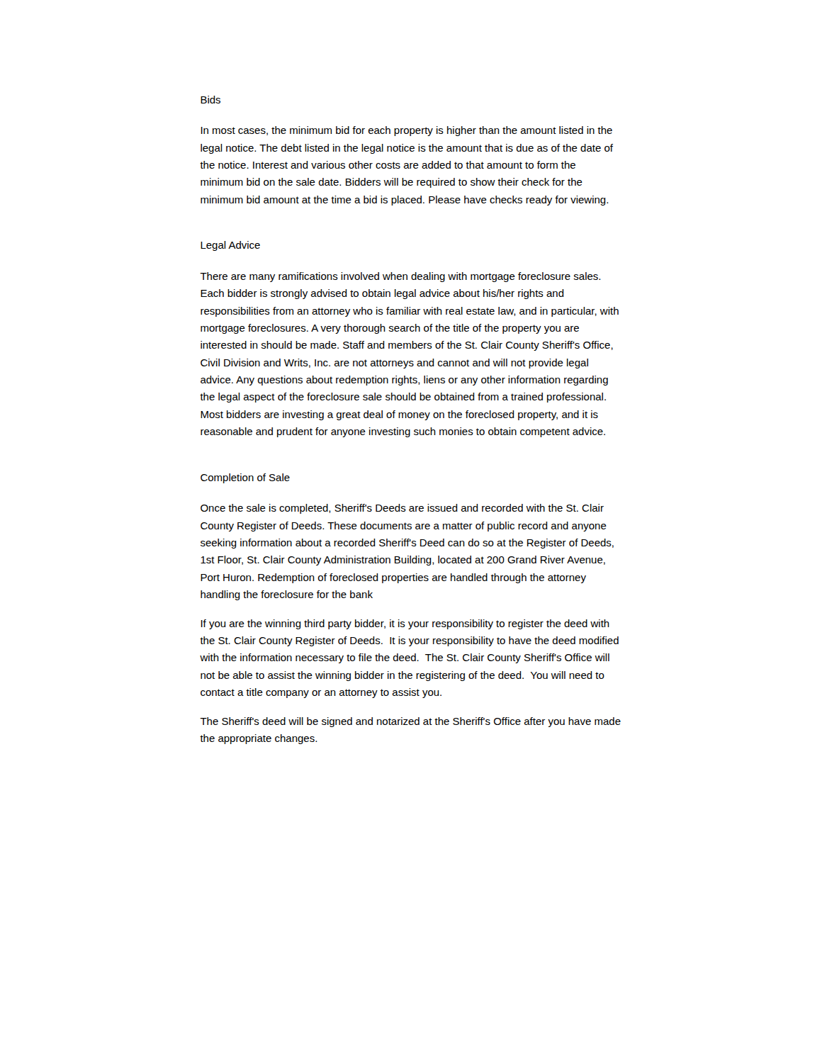Bids
In most cases, the minimum bid for each property is higher than the amount listed in the legal notice. The debt listed in the legal notice is the amount that is due as of the date of the notice. Interest and various other costs are added to that amount to form the minimum bid on the sale date. Bidders will be required to show their check for the minimum bid amount at the time a bid is placed. Please have checks ready for viewing.
Legal Advice
There are many ramifications involved when dealing with mortgage foreclosure sales. Each bidder is strongly advised to obtain legal advice about his/her rights and responsibilities from an attorney who is familiar with real estate law, and in particular, with mortgage foreclosures. A very thorough search of the title of the property you are interested in should be made. Staff and members of the St. Clair County Sheriff's Office, Civil Division and Writs, Inc. are not attorneys and cannot and will not provide legal advice. Any questions about redemption rights, liens or any other information regarding the legal aspect of the foreclosure sale should be obtained from a trained professional. Most bidders are investing a great deal of money on the foreclosed property, and it is reasonable and prudent for anyone investing such monies to obtain competent advice.
Completion of Sale
Once the sale is completed, Sheriff's Deeds are issued and recorded with the St. Clair County Register of Deeds. These documents are a matter of public record and anyone seeking information about a recorded Sheriff's Deed can do so at the Register of Deeds, 1st Floor, St. Clair County Administration Building, located at 200 Grand River Avenue, Port Huron. Redemption of foreclosed properties are handled through the attorney handling the foreclosure for the bank
If you are the winning third party bidder, it is your responsibility to register the deed with the St. Clair County Register of Deeds. It is your responsibility to have the deed modified with the information necessary to file the deed. The St. Clair County Sheriff's Office will not be able to assist the winning bidder in the registering of the deed. You will need to contact a title company or an attorney to assist you.
The Sheriff's deed will be signed and notarized at the Sheriff's Office after you have made the appropriate changes.